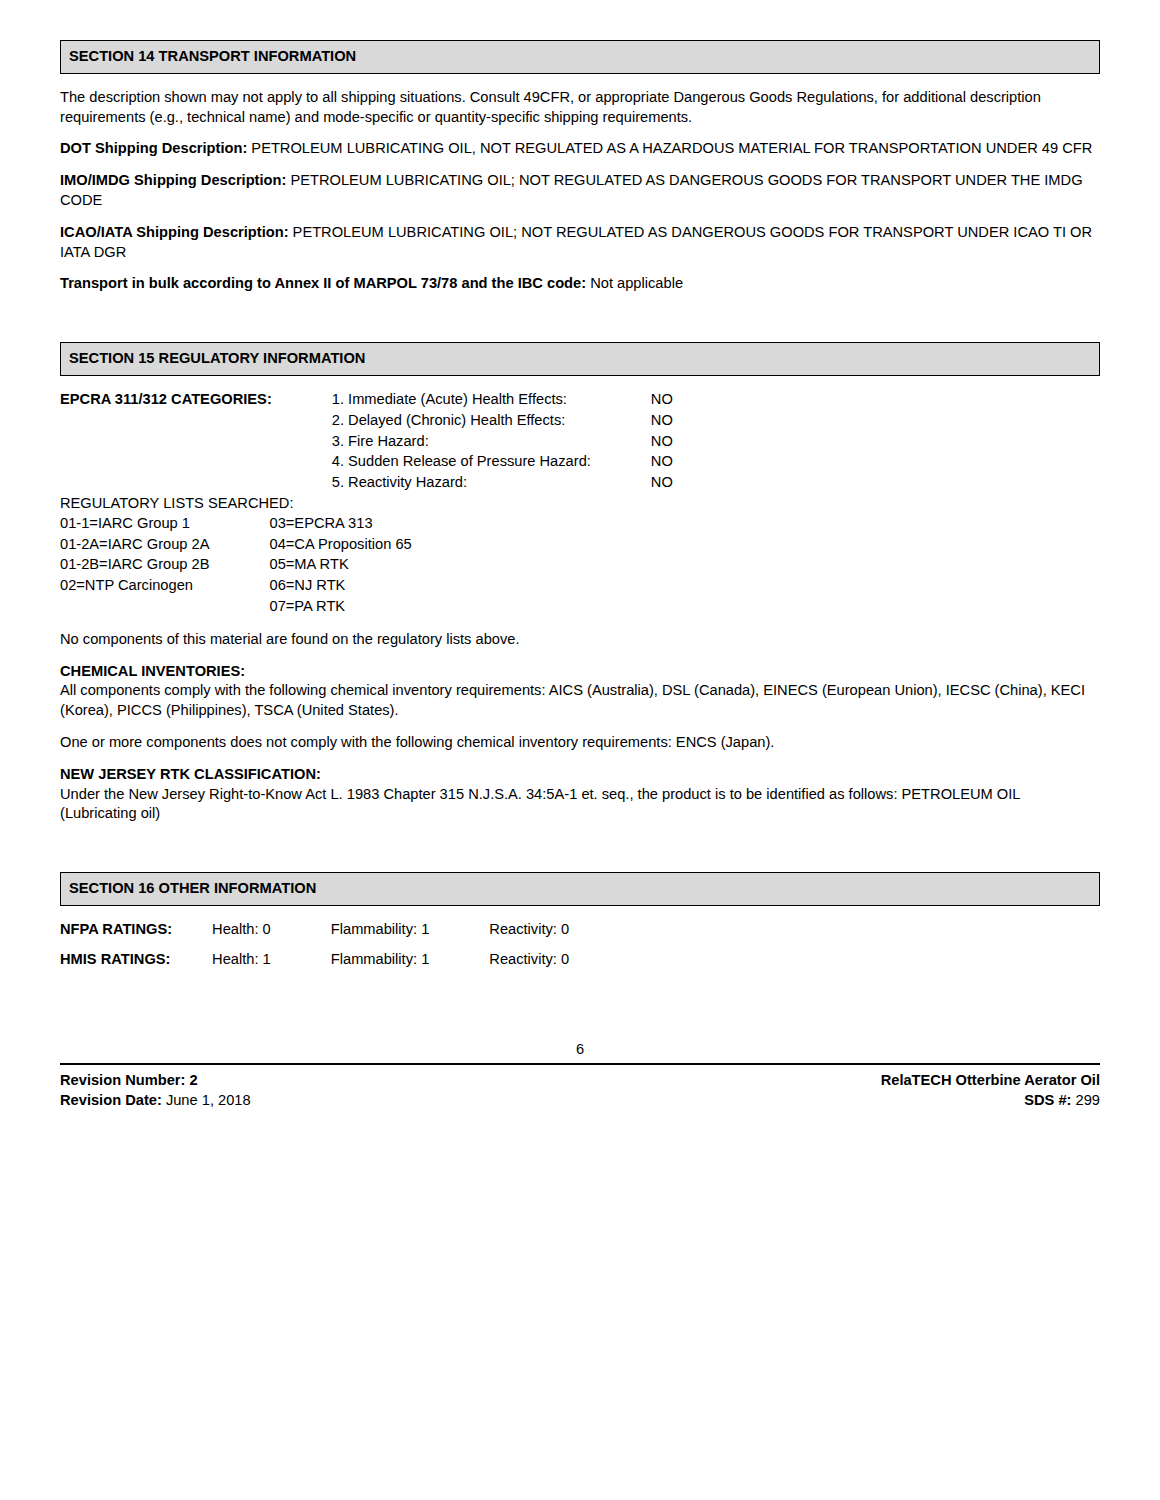SECTION 14 TRANSPORT INFORMATION
The description shown may not apply to all shipping situations. Consult 49CFR, or appropriate Dangerous Goods Regulations, for additional description requirements (e.g., technical name) and mode-specific or quantity-specific shipping requirements.
DOT Shipping Description: PETROLEUM LUBRICATING OIL, NOT REGULATED AS A HAZARDOUS MATERIAL FOR TRANSPORTATION UNDER 49 CFR
IMO/IMDG Shipping Description: PETROLEUM LUBRICATING OIL; NOT REGULATED AS DANGEROUS GOODS FOR TRANSPORT UNDER THE IMDG CODE
ICAO/IATA Shipping Description: PETROLEUM LUBRICATING OIL; NOT REGULATED AS DANGEROUS GOODS FOR TRANSPORT UNDER ICAO TI OR IATA DGR
Transport in bulk according to Annex II of MARPOL 73/78 and the IBC code: Not applicable
SECTION 15 REGULATORY INFORMATION
| EPCRA 311/312 CATEGORIES: | 1. Immediate (Acute) Health Effects: | NO |
| | 2. Delayed (Chronic) Health Effects: | NO |
| | 3. Fire Hazard: | NO |
| | 4. Sudden Release of Pressure Hazard: | NO |
| | 5. Reactivity Hazard: | NO |
REGULATORY LISTS SEARCHED:
| 01-1=IARC Group 1 | 03=EPCRA 313 |
| 01-2A=IARC Group 2A | 04=CA Proposition 65 |
| 01-2B=IARC Group 2B | 05=MA RTK |
| 02=NTP Carcinogen | 06=NJ RTK |
| | 07=PA RTK |
No components of this material are found on the regulatory lists above.
CHEMICAL INVENTORIES:
All components comply with the following chemical inventory requirements: AICS (Australia), DSL (Canada), EINECS (European Union), IECSC (China), KECI (Korea), PICCS (Philippines), TSCA (United States).
One or more components does not comply with the following chemical inventory requirements: ENCS (Japan).
NEW JERSEY RTK CLASSIFICATION:
Under the New Jersey Right-to-Know Act L. 1983 Chapter 315 N.J.S.A. 34:5A-1 et. seq., the product is to be identified as follows: PETROLEUM OIL (Lubricating oil)
SECTION 16 OTHER INFORMATION
| NFPA RATINGS: | Health: 0 | Flammability: 1 | Reactivity: 0 |
| HMIS RATINGS: | Health: 1 | Flammability: 1 | Reactivity: 0 |
6
| Revision Number: 2 Revision Date: June 1, 2018 | RelaTECH Otterbine Aerator Oil SDS #: 299 |